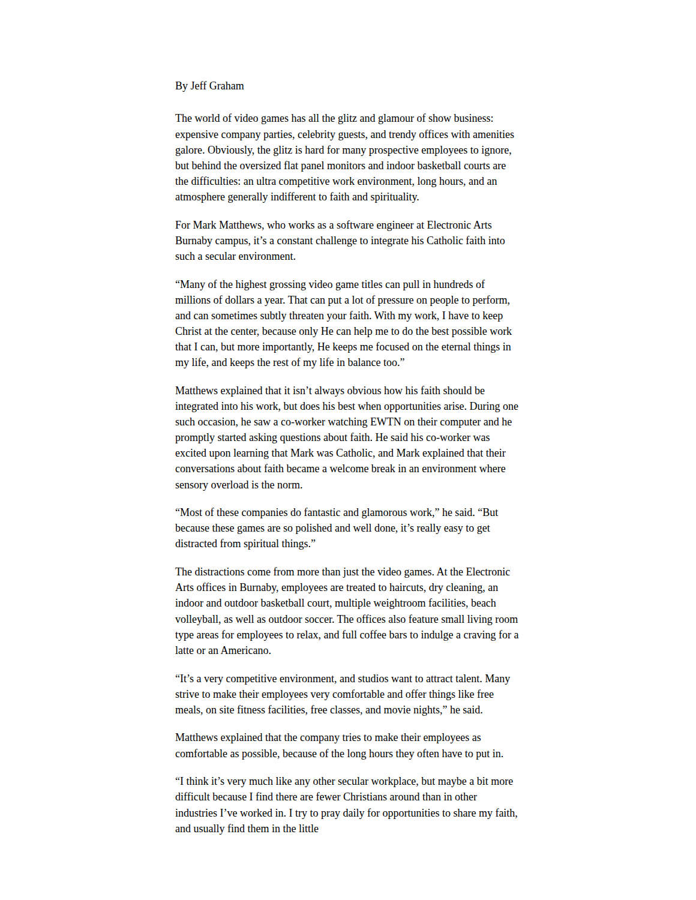By Jeff Graham
The world of video games has all the glitz and glamour of show business: expensive company parties, celebrity guests, and trendy offices with amenities galore. Obviously, the glitz is hard for many prospective employees to ignore, but behind the oversized flat panel monitors and indoor basketball courts are the difficulties: an ultra competitive work environment, long hours, and an atmosphere generally indifferent to faith and spirituality.
For Mark Matthews, who works as a software engineer at Electronic Arts Burnaby campus, it’s a constant challenge to integrate his Catholic faith into such a secular environment.
“Many of the highest grossing video game titles can pull in hundreds of millions of dollars a year. That can put a lot of pressure on people to perform, and can sometimes subtly threaten your faith. With my work, I have to keep Christ at the center, because only He can help me to do the best possible work that I can, but more importantly, He keeps me focused on the eternal things in my life, and keeps the rest of my life in balance too.”
Matthews explained that it isn’t always obvious how his faith should be integrated into his work, but does his best when opportunities arise. During one such occasion, he saw a co-worker watching EWTN on their computer and he promptly started asking questions about faith. He said his co-worker was excited upon learning that Mark was Catholic, and Mark explained that their conversations about faith became a welcome break in an environment where sensory overload is the norm.
“Most of these companies do fantastic and glamorous work,” he said. “But because these games are so polished and well done, it’s really easy to get distracted from spiritual things.”
The distractions come from more than just the video games. At the Electronic Arts offices in Burnaby, employees are treated to haircuts, dry cleaning, an indoor and outdoor basketball court, multiple weightroom facilities, beach volleyball, as well as outdoor soccer. The offices also feature small living room type areas for employees to relax, and full coffee bars to indulge a craving for a latte or an Americano.
“It’s a very competitive environment, and studios want to attract talent. Many strive to make their employees very comfortable and offer things like free meals, on site fitness facilities, free classes, and movie nights,” he said.
Matthews explained that the company tries to make their employees as comfortable as possible, because of the long hours they often have to put in.
“I think it’s very much like any other secular workplace, but maybe a bit more difficult because I find there are fewer Christians around than in other industries I’ve worked in. I try to pray daily for opportunities to share my faith, and usually find them in the little